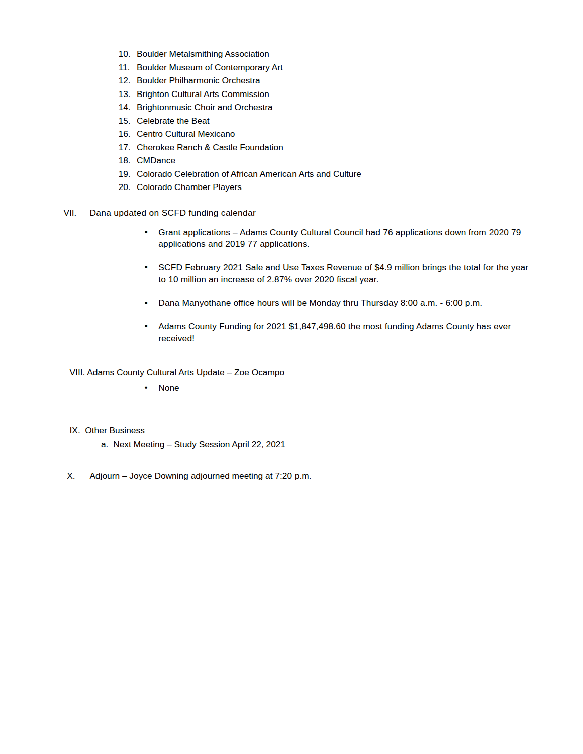10. Boulder Metalsmithing Association
11. Boulder Museum of Contemporary Art
12. Boulder Philharmonic Orchestra
13. Brighton Cultural Arts Commission
14. Brightonmusic Choir and Orchestra
15. Celebrate the Beat
16. Centro Cultural Mexicano
17. Cherokee Ranch & Castle Foundation
18. CMDance
19. Colorado Celebration of African American Arts and Culture
20. Colorado Chamber Players
VII. Dana updated on SCFD funding calendar
Grant applications – Adams County Cultural Council had 76 applications down from 2020 79 applications and 2019 77 applications.
SCFD February 2021 Sale and Use Taxes Revenue of $4.9 million brings the total for the year to 10 million an increase of 2.87% over 2020 fiscal year.
Dana Manyothane office hours will be Monday thru Thursday 8:00 a.m. - 6:00 p.m.
Adams County Funding for 2021 $1,847,498.60 the most funding Adams County has ever received!
VIII. Adams County Cultural Arts Update – Zoe Ocampo
None
IX. Other Business
a. Next Meeting – Study Session April 22, 2021
X. Adjourn – Joyce Downing adjourned meeting at 7:20 p.m.